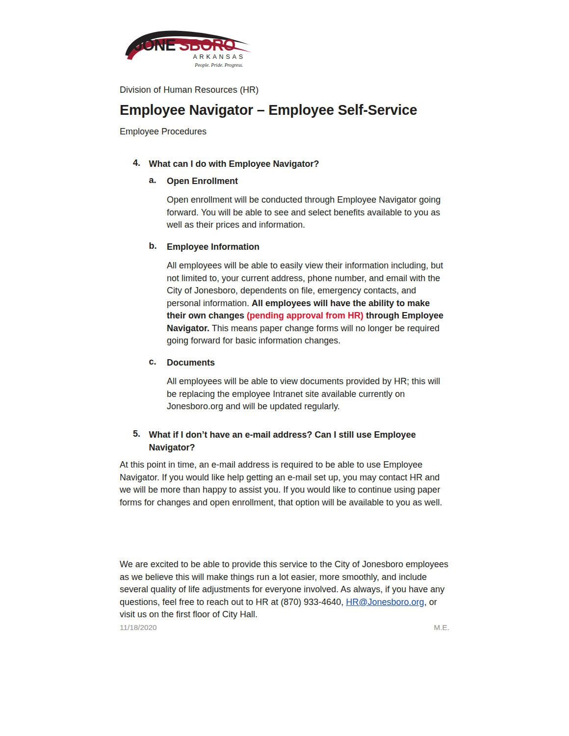JONE SBORO ARKANSAS People. Pride. Progress.
Division of Human Resources (HR)
Employee Navigator – Employee Self-Service
Employee Procedures
What can I do with Employee Navigator?
Open Enrollment
Open enrollment will be conducted through Employee Navigator going forward. You will be able to see and select benefits available to you as well as their prices and information.
Employee Information
All employees will be able to easily view their information including, but not limited to, your current address, phone number, and email with the City of Jonesboro, dependents on file, emergency contacts, and personal information. All employees will have the ability to make their own changes (pending approval from HR) through Employee Navigator. This means paper change forms will no longer be required going forward for basic information changes.
Documents
All employees will be able to view documents provided by HR; this will be replacing the employee Intranet site available currently on Jonesboro.org and will be updated regularly.
What if I don’t have an e-mail address? Can I still use Employee Navigator?
At this point in time, an e-mail address is required to be able to use Employee Navigator. If you would like help getting an e-mail set up, you may contact HR and we will be more than happy to assist you. If you would like to continue using paper forms for changes and open enrollment, that option will be available to you as well.
We are excited to be able to provide this service to the City of Jonesboro employees as we believe this will make things run a lot easier, more smoothly, and include several quality of life adjustments for everyone involved. As always, if you have any questions, feel free to reach out to HR at (870) 933-4640, HR@Jonesboro.org, or visit us on the first floor of City Hall.
11/18/2020 M.E.